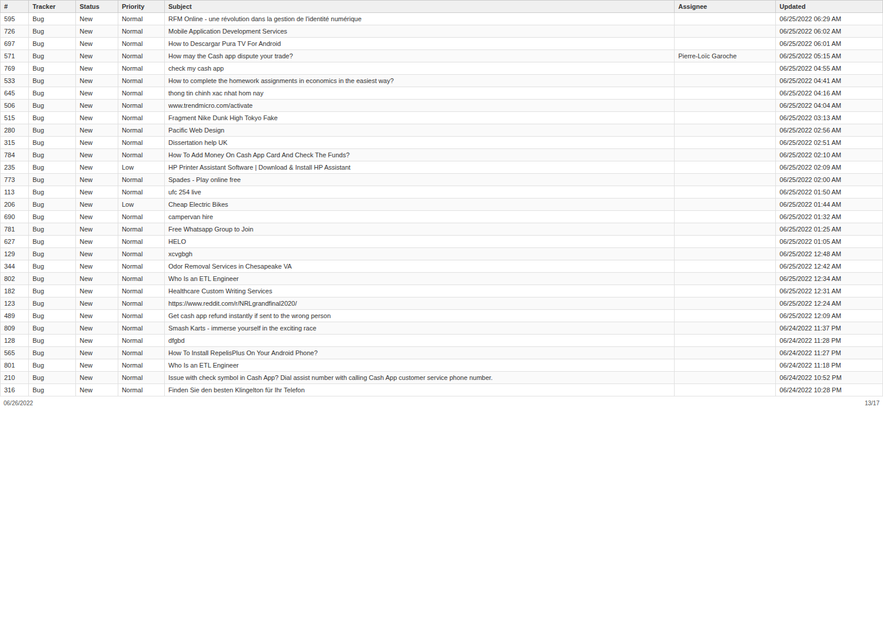| # | Tracker | Status | Priority | Subject | Assignee | Updated |
| --- | --- | --- | --- | --- | --- | --- |
| 595 | Bug | New | Normal | RFM Online - une révolution dans la gestion de l'identité numérique | | 06/25/2022 06:29 AM |
| 726 | Bug | New | Normal | Mobile Application Development Services | | 06/25/2022 06:02 AM |
| 697 | Bug | New | Normal | How to Descargar Pura TV For Android | | 06/25/2022 06:01 AM |
| 571 | Bug | New | Normal | How may the Cash app dispute your trade? | Pierre-Loïc Garoche | 06/25/2022 05:15 AM |
| 769 | Bug | New | Normal | check my cash app | | 06/25/2022 04:55 AM |
| 533 | Bug | New | Normal | How to complete the homework assignments in economics in the easiest way? | | 06/25/2022 04:41 AM |
| 645 | Bug | New | Normal | thong tin chinh xac nhat hom nay | | 06/25/2022 04:16 AM |
| 506 | Bug | New | Normal | www.trendmicro.com/activate | | 06/25/2022 04:04 AM |
| 515 | Bug | New | Normal | Fragment Nike Dunk High Tokyo Fake | | 06/25/2022 03:13 AM |
| 280 | Bug | New | Normal | Pacific Web Design | | 06/25/2022 02:56 AM |
| 315 | Bug | New | Normal | Dissertation help UK | | 06/25/2022 02:51 AM |
| 784 | Bug | New | Normal | How To Add Money On Cash App Card And Check The Funds? | | 06/25/2022 02:10 AM |
| 235 | Bug | New | Low | HP Printer Assistant Software / Download & Install HP Assistant | | 06/25/2022 02:09 AM |
| 773 | Bug | New | Normal | Spades - Play online free | | 06/25/2022 02:00 AM |
| 113 | Bug | New | Normal | ufc 254 live | | 06/25/2022 01:50 AM |
| 206 | Bug | New | Low | Cheap Electric Bikes | | 06/25/2022 01:44 AM |
| 690 | Bug | New | Normal | campervan hire | | 06/25/2022 01:32 AM |
| 781 | Bug | New | Normal | Free Whatsapp Group to Join | | 06/25/2022 01:25 AM |
| 627 | Bug | New | Normal | HELO | | 06/25/2022 01:05 AM |
| 129 | Bug | New | Normal | xcvgbgh | | 06/25/2022 12:48 AM |
| 344 | Bug | New | Normal | Odor Removal Services in Chesapeake VA | | 06/25/2022 12:42 AM |
| 802 | Bug | New | Normal | Who Is an ETL Engineer | | 06/25/2022 12:34 AM |
| 182 | Bug | New | Normal | Healthcare Custom Writing Services | | 06/25/2022 12:31 AM |
| 123 | Bug | New | Normal | https://www.reddit.com/r/NRLgrandfinal2020/ | | 06/25/2022 12:24 AM |
| 489 | Bug | New | Normal | Get cash app refund instantly if sent to the wrong person | | 06/25/2022 12:09 AM |
| 809 | Bug | New | Normal | Smash Karts - immerse yourself in the exciting race | | 06/24/2022 11:37 PM |
| 128 | Bug | New | Normal | dfgbd | | 06/24/2022 11:28 PM |
| 565 | Bug | New | Normal | How To Install RepelisPlus On Your Android Phone? | | 06/24/2022 11:27 PM |
| 801 | Bug | New | Normal | Who Is an ETL Engineer | | 06/24/2022 11:18 PM |
| 210 | Bug | New | Normal | Issue with check symbol in Cash App? Dial assist number with calling Cash App customer service phone number. | | 06/24/2022 10:52 PM |
| 316 | Bug | New | Normal | Finden Sie den besten Klingelton für Ihr Telefon | | 06/24/2022 10:28 PM |
06/26/2022 13/17